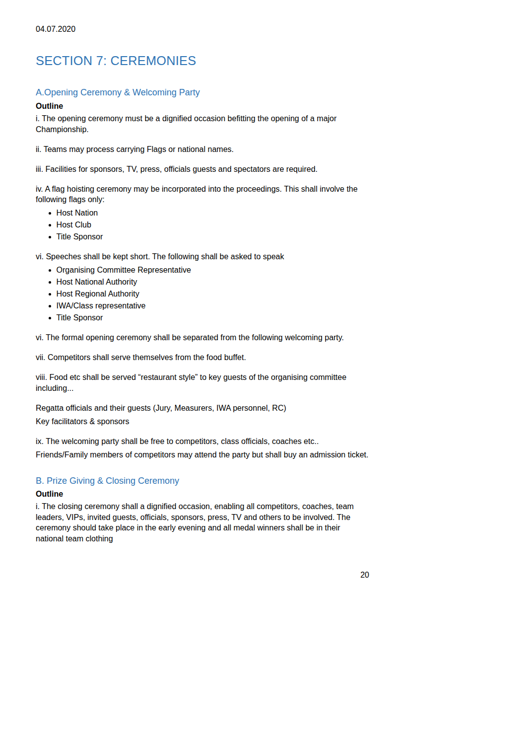04.07.2020
SECTION 7: CEREMONIES
A.Opening Ceremony & Welcoming Party
Outline
i. The opening ceremony must be a dignified occasion befitting the opening of a major Championship.
ii. Teams may process carrying Flags or national names.
iii. Facilities for sponsors, TV, press, officials guests and spectators are required.
iv. A flag hoisting ceremony may be incorporated into the proceedings. This shall involve the following flags only:
Host Nation
Host Club
Title Sponsor
vi. Speeches shall be kept short. The following shall be asked to speak
Organising Committee Representative
Host National Authority
Host Regional Authority
IWA/Class representative
Title Sponsor
vi. The formal opening ceremony shall be separated from the following welcoming party.
vii. Competitors shall serve themselves from the food buffet.
viii. Food etc shall be served “restaurant style” to key guests of the organising committee including...
Regatta officials and their guests (Jury, Measurers, IWA personnel, RC)
Key facilitators & sponsors
ix. The welcoming party shall be free to competitors, class officials, coaches etc..
Friends/Family members of competitors may attend the party but shall buy an admission ticket.
B. Prize Giving & Closing Ceremony
Outline
i. The closing ceremony shall a dignified occasion, enabling all competitors, coaches, team leaders, VIPs, invited guests, officials, sponsors, press, TV and others to be involved. The ceremony should take place in the early evening and all medal winners shall be in their national team clothing
20